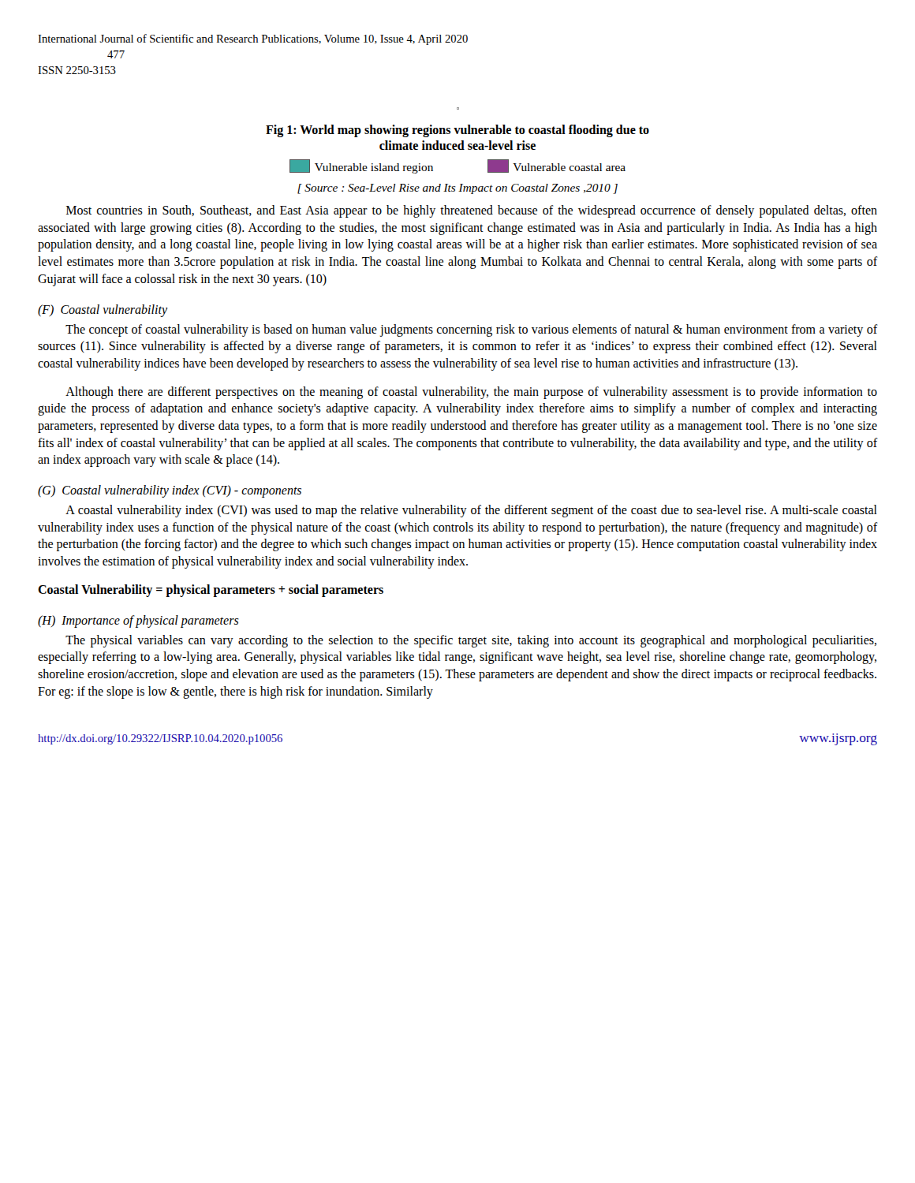International Journal of Scientific and Research Publications, Volume 10, Issue 4, April 2020
477
ISSN 2250-3153
Fig 1: World map showing regions vulnerable to coastal flooding due to
climate induced sea-level rise
Vulnerable island region Vulnerable coastal area
[ Source : Sea-Level Rise and Its Impact on Coastal Zones ,2010 ]
Most countries in South, Southeast, and East Asia appear to be highly threatened because of the widespread occurrence of densely populated deltas, often associated with large growing cities (8). According to the studies, the most significant change estimated was in Asia and particularly in India. As India has a high population density, and a long coastal line, people living in low lying coastal areas will be at a higher risk than earlier estimates. More sophisticated revision of sea level estimates more than 3.5crore population at risk in India. The coastal line along Mumbai to Kolkata and Chennai to central Kerala, along with some parts of Gujarat will face a colossal risk in the next 30 years. (10)
(F) Coastal vulnerability
The concept of coastal vulnerability is based on human value judgments concerning risk to various elements of natural & human environment from a variety of sources (11). Since vulnerability is affected by a diverse range of parameters, it is common to refer it as ‘indices’ to express their combined effect (12). Several coastal vulnerability indices have been developed by researchers to assess the vulnerability of sea level rise to human activities and infrastructure (13).
Although there are different perspectives on the meaning of coastal vulnerability, the main purpose of vulnerability assessment is to provide information to guide the process of adaptation and enhance society's adaptive capacity. A vulnerability index therefore aims to simplify a number of complex and interacting parameters, represented by diverse data types, to a form that is more readily understood and therefore has greater utility as a management tool. There is no 'one size fits all' index of coastal vulnerability’ that can be applied at all scales. The components that contribute to vulnerability, the data availability and type, and the utility of an index approach vary with scale & place (14).
(G) Coastal vulnerability index (CVI) - components
A coastal vulnerability index (CVI) was used to map the relative vulnerability of the different segment of the coast due to sea-level rise. A multi-scale coastal vulnerability index uses a function of the physical nature of the coast (which controls its ability to respond to perturbation), the nature (frequency and magnitude) of the perturbation (the forcing factor) and the degree to which such changes impact on human activities or property (15). Hence computation coastal vulnerability index involves the estimation of physical vulnerability index and social vulnerability index.
Coastal Vulnerability = physical parameters + social parameters
(H) Importance of physical parameters
The physical variables can vary according to the selection to the specific target site, taking into account its geographical and morphological peculiarities, especially referring to a low-lying area. Generally, physical variables like tidal range, significant wave height, sea level rise, shoreline change rate, geomorphology, shoreline erosion/accretion, slope and elevation are used as the parameters (15). These parameters are dependent and show the direct impacts or reciprocal feedbacks. For eg: if the slope is low & gentle, there is high risk for inundation. Similarly
http://dx.doi.org/10.29322/IJSRP.10.04.2020.p10056 www.ijsrp.org